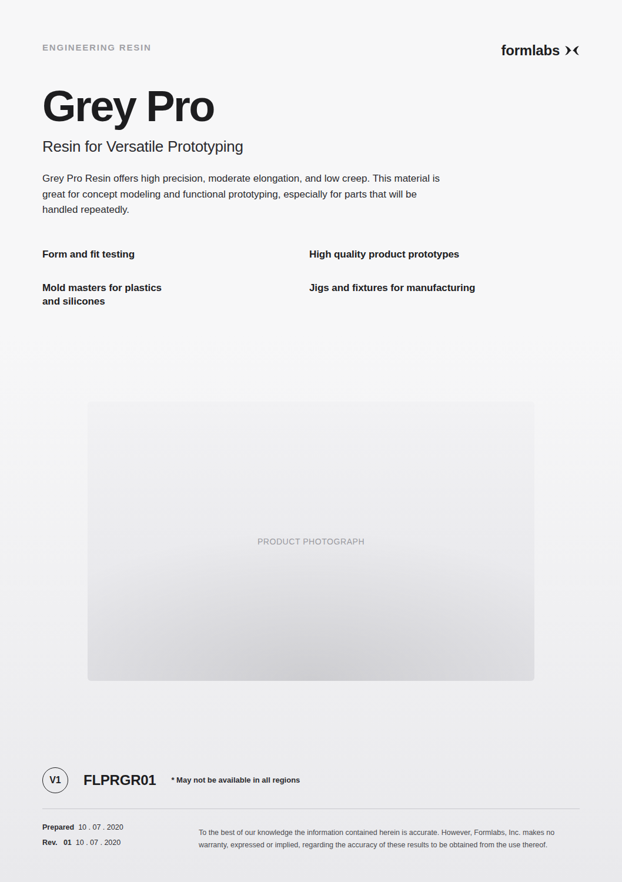Engineering Resin
formlabs
Grey Pro
Resin for Versatile Prototyping
Grey Pro Resin offers high precision, moderate elongation, and low creep. This material is great for concept modeling and functional prototyping, especially for parts that will be handled repeatedly.
Form and fit testing
High quality product prototypes
Mold masters for plastics
and silicones
Jigs and fixtures for manufacturing
Product photograph
V1 FLPRGR01 * May not be available in all regions
Prepared 10 . 07 . 2020
Rev. 01 10 . 07 . 2020
To the best of our knowledge the information contained herein is accurate. However, Formlabs, Inc. makes no warranty, expressed or implied, regarding the accuracy of these results to be obtained from the use thereof.